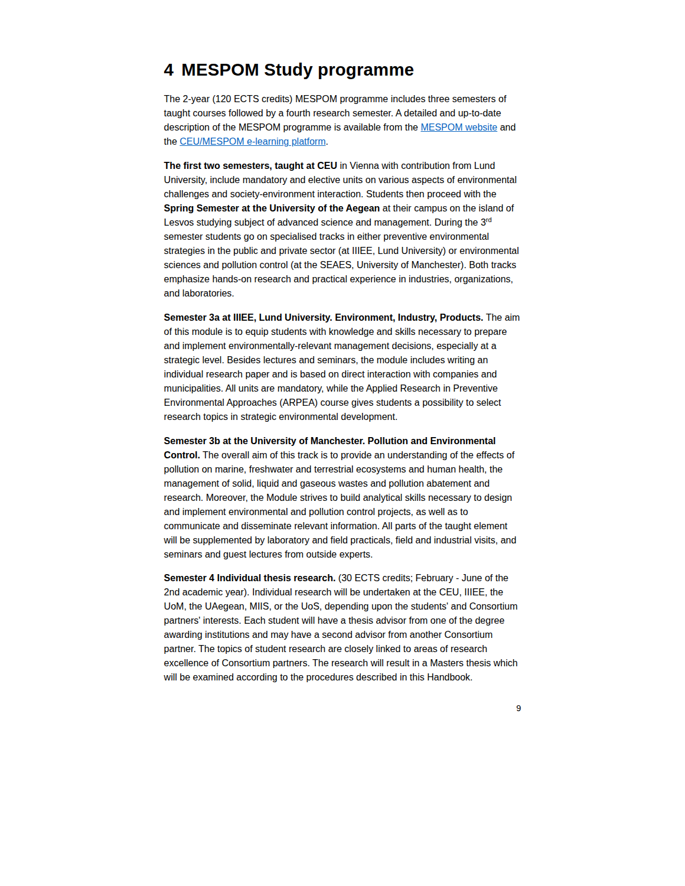4 MESPOM Study programme
The 2-year (120 ECTS credits) MESPOM programme includes three semesters of taught courses followed by a fourth research semester. A detailed and up-to-date description of the MESPOM programme is available from the MESPOM website and the CEU/MESPOM e-learning platform.
The first two semesters, taught at CEU in Vienna with contribution from Lund University, include mandatory and elective units on various aspects of environmental challenges and society-environment interaction. Students then proceed with the Spring Semester at the University of the Aegean at their campus on the island of Lesvos studying subject of advanced science and management. During the 3rd semester students go on specialised tracks in either preventive environmental strategies in the public and private sector (at IIIEE, Lund University) or environmental sciences and pollution control (at the SEAES, University of Manchester). Both tracks emphasize hands-on research and practical experience in industries, organizations, and laboratories.
Semester 3a at IIIEE, Lund University. Environment, Industry, Products. The aim of this module is to equip students with knowledge and skills necessary to prepare and implement environmentally-relevant management decisions, especially at a strategic level. Besides lectures and seminars, the module includes writing an individual research paper and is based on direct interaction with companies and municipalities. All units are mandatory, while the Applied Research in Preventive Environmental Approaches (ARPEA) course gives students a possibility to select research topics in strategic environmental development.
Semester 3b at the University of Manchester. Pollution and Environmental Control. The overall aim of this track is to provide an understanding of the effects of pollution on marine, freshwater and terrestrial ecosystems and human health, the management of solid, liquid and gaseous wastes and pollution abatement and research. Moreover, the Module strives to build analytical skills necessary to design and implement environmental and pollution control projects, as well as to communicate and disseminate relevant information. All parts of the taught element will be supplemented by laboratory and field practicals, field and industrial visits, and seminars and guest lectures from outside experts.
Semester 4 Individual thesis research. (30 ECTS credits; February - June of the 2nd academic year). Individual research will be undertaken at the CEU, IIIEE, the UoM, the UAegean, MIIS, or the UoS, depending upon the students' and Consortium partners' interests. Each student will have a thesis advisor from one of the degree awarding institutions and may have a second advisor from another Consortium partner. The topics of student research are closely linked to areas of research excellence of Consortium partners. The research will result in a Masters thesis which will be examined according to the procedures described in this Handbook.
9